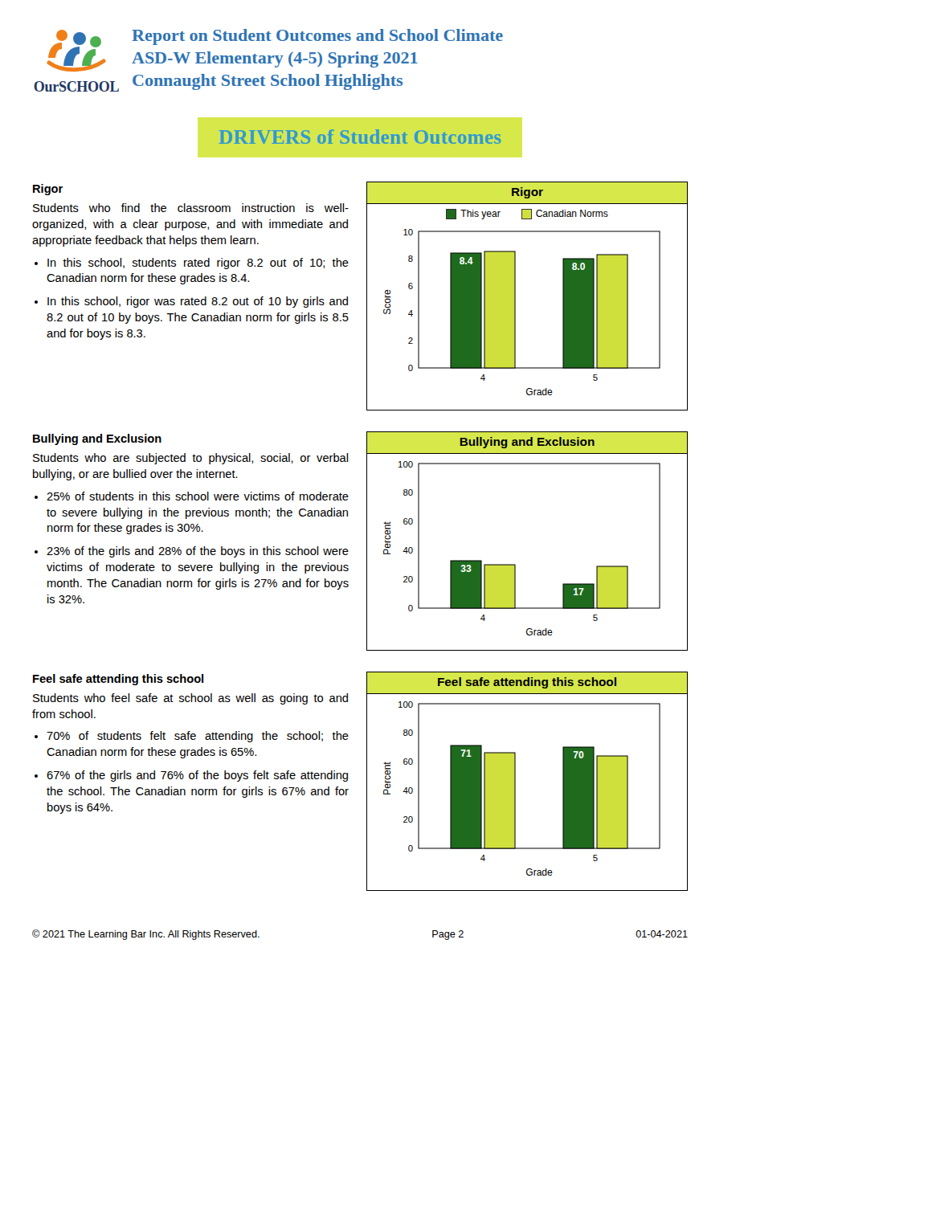Our SCHOOL
Report on Student Outcomes and School Climate
ASD-W Elementary (4-5) Spring 2021
Connaught Street School Highlights
DRIVERS of Student Outcomes
Rigor
Students who find the classroom instruction is well-organized, with a clear purpose, and with immediate and appropriate feedback that helps them learn.
In this school, students rated rigor 8.2 out of 10; the Canadian norm for these grades is 8.4.
In this school, rigor was rated 8.2 out of 10 by girls and 8.2 out of 10 by boys. The Canadian norm for girls is 8.5 and for boys is 8.3.
Rigor
This year Canadian Norms
0 2 4 6 8 10 8.4 8.0 4 5 Grade Score
Bullying and Exclusion
Students who are subjected to physical, social, or verbal bullying, or are bullied over the internet.
25% of students in this school were victims of moderate to severe bullying in the previous month; the Canadian norm for these grades is 30%.
23% of the girls and 28% of the boys in this school were victims of moderate to severe bullying in the previous month. The Canadian norm for girls is 27% and for boys is 32%.
Bullying and Exclusion
0 20 40 60 80 100 33 17 4 5 Grade Percent
Feel safe attending this school
Students who feel safe at school as well as going to and from school.
70% of students felt safe attending the school; the Canadian norm for these grades is 65%.
67% of the girls and 76% of the boys felt safe attending the school. The Canadian norm for girls is 67% and for boys is 64%.
Feel safe attending this school
0 20 40 60 80 100 71 70 4 5 Grade Percent
© 2021 The Learning Bar Inc. All Rights Reserved.
Page 2
01-04-2021